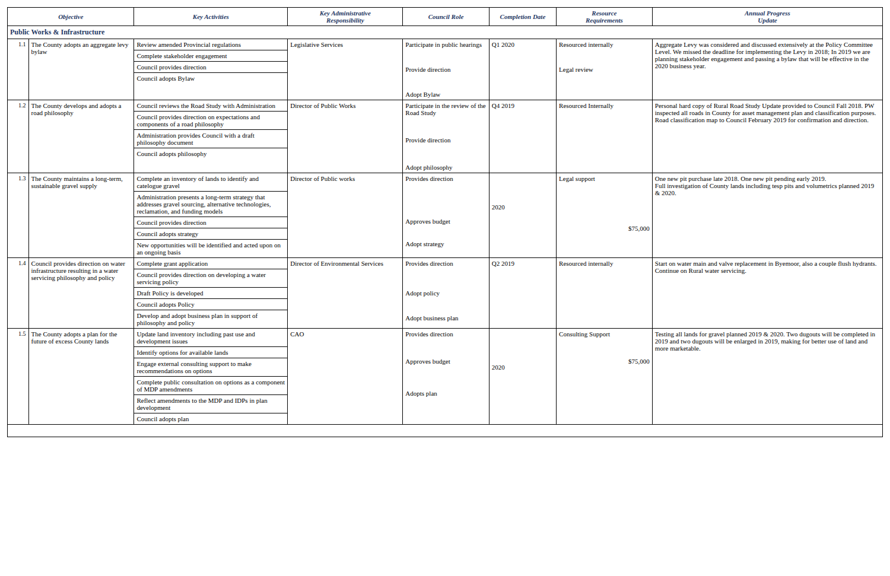| Objective | Key Activities | Key Administrative Responsibility | Council Role | Completion Date | Resource Requirements | Annual Progress Update |
| --- | --- | --- | --- | --- | --- | --- |
| Public Works & Infrastructure |
| 1.1 | The County adopts an aggregate levy bylaw | / Review amended Provincial regulations / / Complete stakeholder engagement / / Council provides direction / / Council adopts Bylaw / | Legislative Services | / Participate in public hearings / / Provide direction / / Adopt Bylaw / | Q1 2020 | / Resourced internally / / Legal review / | Aggregate Levy was considered and discussed extensively at the Policy Committee Level. We missed the deadline for implementing the Levy in 2018; In 2019 we are planning stakeholder engagement and passing a bylaw that will be effective in the 2020 business year. |
| 1.2 | The County develops and adopts a road philosophy | / Council reviews the Road Study with Administration / / Council provides direction on expectations and components of a road philosophy / / Administration provides Council with a draft philosophy document / / Council adopts philosophy / | Director of Public Works | / Participate in the review of the Road Study / / Provide direction / / Adopt philosophy / | Q4 2019 | / Resourced Internally / | Personal hard copy of Rural Road Study Update provided to Council Fall 2018. PW inspected all roads in County for asset management plan and classification purposes. Road classification map to Council February 2019 for confirmation and direction. |
| 1.3 | The County maintains a long-term, sustainable gravel supply | / Complete an inventory of lands to identify and catelogue gravel / / Administration presents a long-term strategy that addresses gravel sourcing, alternative technologies, reclamation, and funding models / / Council provides direction / / Council adopts strategy / / New opportunities will be identified and acted upon on an ongoing basis / | Director of Public works | / Provides direction / / Approves budget / / Adopt strategy / | 2020 | / Legal support / / $75,000 / | One new pit purchase late 2018. One new pit pending early 2019. Full investigation of County lands including tesp pits and volumetrics planned 2019 & 2020. |
| 1.4 | Council provides direction on water infrastructure resulting in a water servicing philosophy and policy | / Complete grant application / / Council provides direction on developing a water servicing policy / / Draft Policy is developed / / Council adopts Policy / / Develop and adopt business plan in support of philosophy and policy / | Director of Environmental Services | / Provides direction / / Adopt policy / / Adopt business plan / | Q2 2019 | / Resourced internally / | Start on water main and valve replacement in Byemoor, also a couple flush hydrants. Continue on Rural water servicing. |
| 1.5 | The County adopts a plan for the future of excess County lands | / Update land inventory including past use and development issues / / Identify options for available lands / / Engage external consulting support to make recommendations on options / / Complete public consultation on options as a component of MDP amendments / / Reflect amendments to the MDP and IDPs in plan development / / Council adopts plan / | CAO | / Provides direction / / Approves budget / / Adopts plan / | 2020 | / Consulting Support / / $75,000 / | Testing all lands for gravel planned 2019 & 2020. Two dugouts will be completed in 2019 and two dugouts will be enlarged in 2019, making for better use of land and more marketable. |